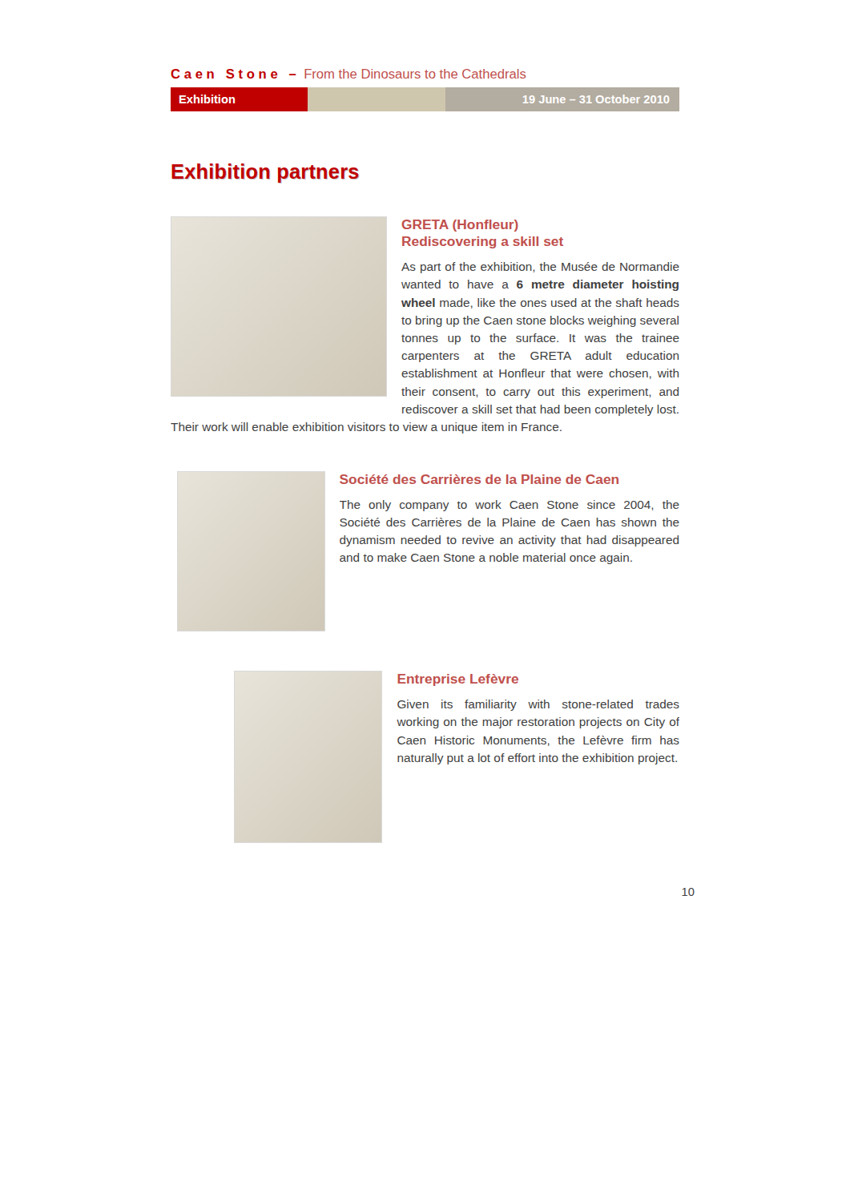Caen Stone – From the Dinosaurs to the Cathedrals
Exhibition
19 June – 31 October 2010
Exhibition partners
GRETA (Honfleur)Rediscovering a skill set
As part of the exhibition, the Musée de Normandie wanted to have a 6 metre diameter hoisting wheel made, like the ones used at the shaft heads to bring up the Caen stone blocks weighing several tonnes up to the surface. It was the trainee carpenters at the GRETA adult education establishment at Honfleur that were chosen, with their consent, to carry out this experiment, and rediscover a skill set that had been completely lost. Their work will enable exhibition visitors to view a unique item in France.
Société des Carrières de la Plaine de Caen
The only company to work Caen Stone since 2004, the Société des Carrières de la Plaine de Caen has shown the dynamism needed to revive an activity that had disappeared and to make Caen Stone a noble material once again.
Entreprise Lefèvre
Given its familiarity with stone-related trades working on the major restoration projects on City of Caen Historic Monuments, the Lefèvre firm has naturally put a lot of effort into the exhibition project.
10